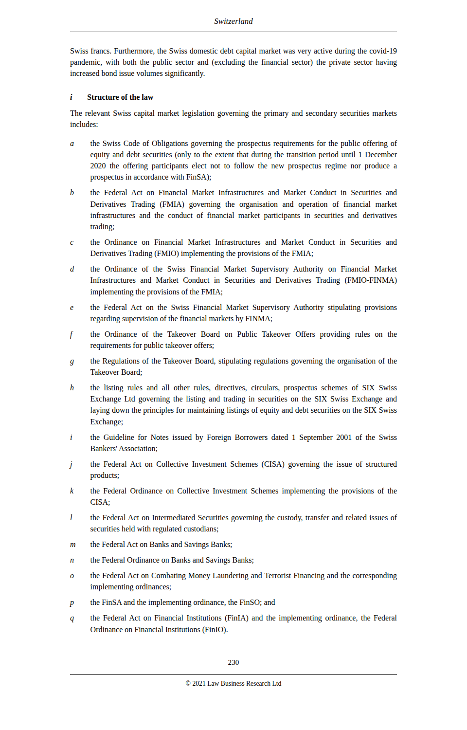Switzerland
Swiss francs. Furthermore, the Swiss domestic debt capital market was very active during the covid-19 pandemic, with both the public sector and (excluding the financial sector) the private sector having increased bond issue volumes significantly.
i Structure of the law
The relevant Swiss capital market legislation governing the primary and secondary securities markets includes:
the Swiss Code of Obligations governing the prospectus requirements for the public offering of equity and debt securities (only to the extent that during the transition period until 1 December 2020 the offering participants elect not to follow the new prospectus regime nor produce a prospectus in accordance with FinSA);
the Federal Act on Financial Market Infrastructures and Market Conduct in Securities and Derivatives Trading (FMIA) governing the organisation and operation of financial market infrastructures and the conduct of financial market participants in securities and derivatives trading;
the Ordinance on Financial Market Infrastructures and Market Conduct in Securities and Derivatives Trading (FMIO) implementing the provisions of the FMIA;
the Ordinance of the Swiss Financial Market Supervisory Authority on Financial Market Infrastructures and Market Conduct in Securities and Derivatives Trading (FMIO-FINMA) implementing the provisions of the FMIA;
the Federal Act on the Swiss Financial Market Supervisory Authority stipulating provisions regarding supervision of the financial markets by FINMA;
the Ordinance of the Takeover Board on Public Takeover Offers providing rules on the requirements for public takeover offers;
the Regulations of the Takeover Board, stipulating regulations governing the organisation of the Takeover Board;
the listing rules and all other rules, directives, circulars, prospectus schemes of SIX Swiss Exchange Ltd governing the listing and trading in securities on the SIX Swiss Exchange and laying down the principles for maintaining listings of equity and debt securities on the SIX Swiss Exchange;
the Guideline for Notes issued by Foreign Borrowers dated 1 September 2001 of the Swiss Bankers' Association;
the Federal Act on Collective Investment Schemes (CISA) governing the issue of structured products;
the Federal Ordinance on Collective Investment Schemes implementing the provisions of the CISA;
the Federal Act on Intermediated Securities governing the custody, transfer and related issues of securities held with regulated custodians;
the Federal Act on Banks and Savings Banks;
the Federal Ordinance on Banks and Savings Banks;
the Federal Act on Combating Money Laundering and Terrorist Financing and the corresponding implementing ordinances;
the FinSA and the implementing ordinance, the FinSO; and
the Federal Act on Financial Institutions (FinIA) and the implementing ordinance, the Federal Ordinance on Financial Institutions (FinIO).
230
© 2021 Law Business Research Ltd